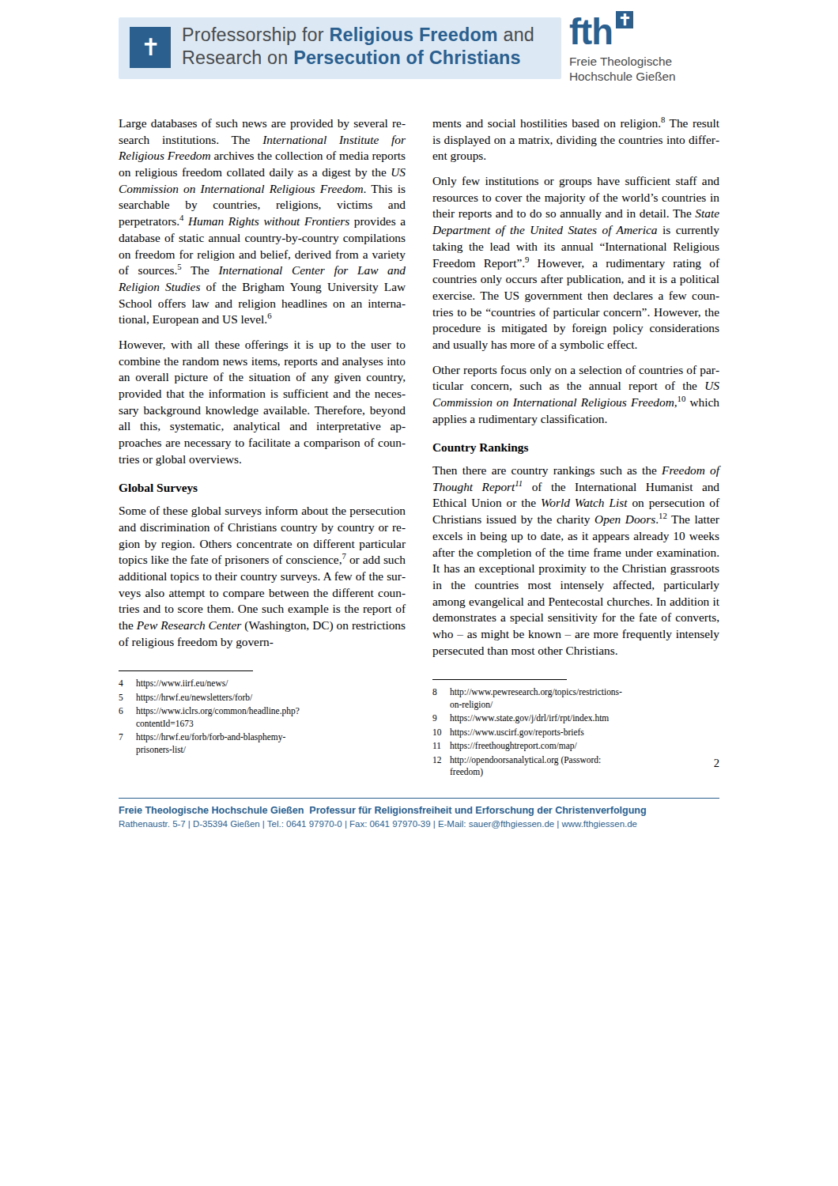✝
Professorship for Religious Freedom and
Research on Persecution of Christians
fth✝
Freie Theologische
Hochschule Gießen
Large databases of such news are provided by several research institutions. The International Institute for Religious Freedom archives the collection of media reports on religious freedom collated daily as a digest by the US Commission on International Religious Freedom. This is searchable by countries, religions, victims and perpetrators.4 Human Rights without Frontiers provides a database of static annual country-by-country compilations on freedom for religion and belief, derived from a variety of sources.5 The International Center for Law and Religion Studies of the Brigham Young University Law School offers law and religion headlines on an international, European and US level.6
However, with all these offerings it is up to the user to combine the random news items, reports and analyses into an overall picture of the situation of any given country, provided that the information is sufficient and the necessary background knowledge available. Therefore, beyond all this, systematic, analytical and interpretative approaches are necessary to facilitate a comparison of countries or global overviews.
Global Surveys
Some of these global surveys inform about the persecution and discrimination of Christians country by country or region by region. Others concentrate on different particular topics like the fate of prisoners of conscience,7 or add such additional topics to their country surveys. A few of the surveys also attempt to compare between the different countries and to score them. One such example is the report of the Pew Research Center (Washington, DC) on restrictions of religious freedom by govern-
4 https://www.iirf.eu/news/
5 https://hrwf.eu/newsletters/forb/
6 https://www.iclrs.org/common/headline.php?
contentId=1673
7 https://hrwf.eu/forb/forb-and-blasphemy-
prisoners-list/
ments and social hostilities based on religion.8 The result is displayed on a matrix, dividing the countries into different groups.
Only few institutions or groups have sufficient staff and resources to cover the majority of the world’s countries in their reports and to do so annually and in detail. The State Department of the United States of America is currently taking the lead with its annual “International Religious Freedom Report”.9 However, a rudimentary rating of countries only occurs after publication, and it is a political exercise. The US government then declares a few countries to be “countries of particular concern”. However, the procedure is mitigated by foreign policy considerations and usually has more of a symbolic effect.
Other reports focus only on a selection of countries of particular concern, such as the annual report of the US Commission on International Religious Freedom,10 which applies a rudimentary classification.
Country Rankings
Then there are country rankings such as the Freedom of Thought Report11 of the International Humanist and Ethical Union or the World Watch List on persecution of Christians issued by the charity Open Doors.12 The latter excels in being up to date, as it appears already 10 weeks after the completion of the time frame under examination. It has an exceptional proximity to the Christian grassroots in the countries most intensely affected, particularly among evangelical and Pentecostal churches. In addition it demonstrates a special sensitivity for the fate of converts, who – as might be known – are more frequently intensely persecuted than most other Christians.
8 http://www.pewresearch.org/topics/restrictions-
on-religion/
9 https://www.state.gov/j/drl/irf/rpt/index.htm
10 https://www.uscirf.gov/reports-briefs
11 https://freethoughtreport.com/map/
12 http://opendoorsanalytical.org (Password:
freedom)
2
Freie Theologische Hochschule Gießen Professur für Religionsfreiheit und Erforschung der Christenverfolgung
Rathenaustr. 5-7 | D-35394 Gießen | Tel.: 0641 97970-0 | Fax: 0641 97970-39 | E-Mail: sauer@fthgiessen.de | www.fthgiessen.de